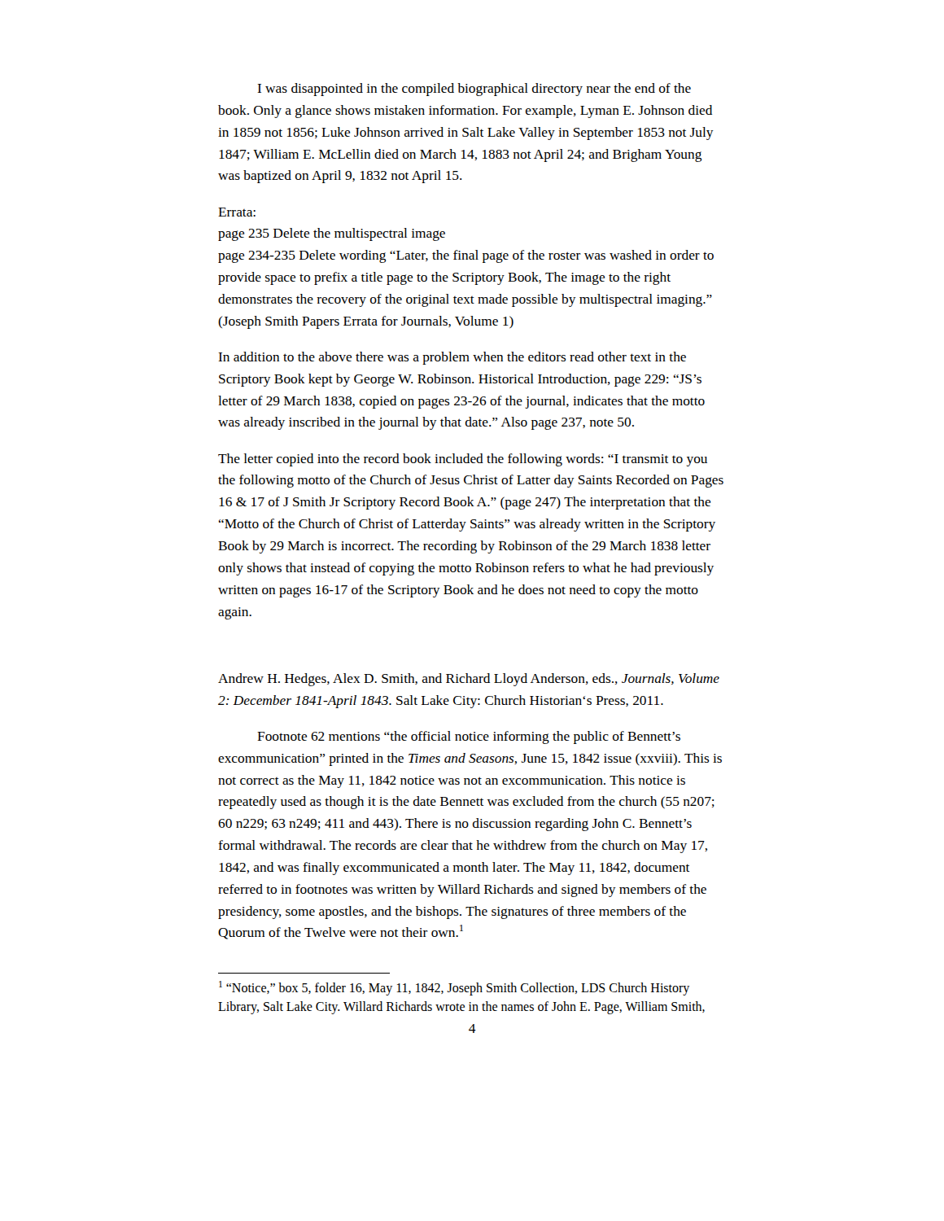I was disappointed in the compiled biographical directory near the end of the book. Only a glance shows mistaken information. For example, Lyman E. Johnson died in 1859 not 1856; Luke Johnson arrived in Salt Lake Valley in September 1853 not July 1847; William E. McLellin died on March 14, 1883 not April 24; and Brigham Young was baptized on April 9, 1832 not April 15.
Errata:
page 235 Delete the multispectral image
page 234-235 Delete wording “Later, the final page of the roster was washed in order to provide space to prefix a title page to the Scriptory Book, The image to the right demonstrates the recovery of the original text made possible by multispectral imaging.” (Joseph Smith Papers Errata for Journals, Volume 1)
In addition to the above there was a problem when the editors read other text in the Scriptory Book kept by George W. Robinson. Historical Introduction, page 229: “JS’s letter of 29 March 1838, copied on pages 23-26 of the journal, indicates that the motto was already inscribed in the journal by that date.” Also page 237, note 50.
The letter copied into the record book included the following words: “I transmit to you the following motto of the Church of Jesus Christ of Latter day Saints Recorded on Pages 16 & 17 of J Smith Jr Scriptory Record Book A.” (page 247) The interpretation that the “Motto of the Church of Christ of Latterday Saints” was already written in the Scriptory Book by 29 March is incorrect. The recording by Robinson of the 29 March 1838 letter only shows that instead of copying the motto Robinson refers to what he had previously written on pages 16-17 of the Scriptory Book and he does not need to copy the motto again.
Andrew H. Hedges, Alex D. Smith, and Richard Lloyd Anderson, eds., Journals, Volume 2: December 1841-April 1843. Salt Lake City: Church Historian‘s Press, 2011.
Footnote 62 mentions “the official notice informing the public of Bennett’s excommunication” printed in the Times and Seasons, June 15, 1842 issue (xxviii). This is not correct as the May 11, 1842 notice was not an excommunication. This notice is repeatedly used as though it is the date Bennett was excluded from the church (55 n207; 60 n229; 63 n249; 411 and 443). There is no discussion regarding John C. Bennett’s formal withdrawal. The records are clear that he withdrew from the church on May 17, 1842, and was finally excommunicated a month later. The May 11, 1842, document referred to in footnotes was written by Willard Richards and signed by members of the presidency, some apostles, and the bishops. The signatures of three members of the Quorum of the Twelve were not their own.1
1 “Notice,” box 5, folder 16, May 11, 1842, Joseph Smith Collection, LDS Church History Library, Salt Lake City. Willard Richards wrote in the names of John E. Page, William Smith,
4